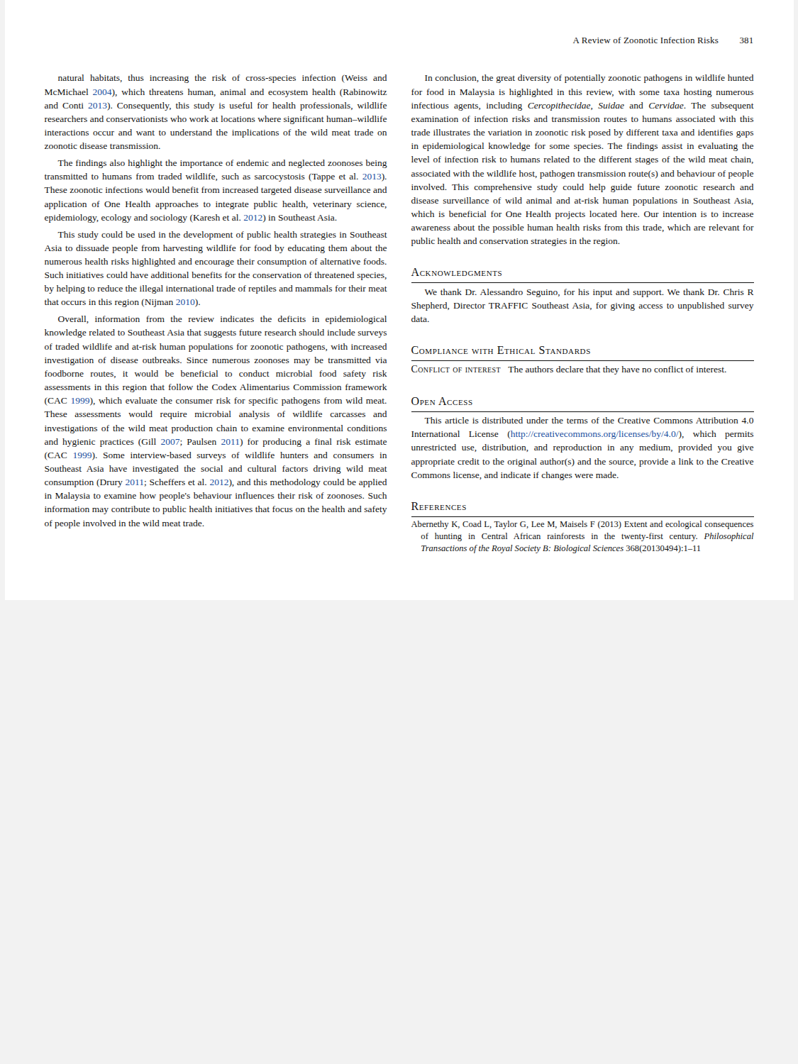A Review of Zoonotic Infection Risks 381
natural habitats, thus increasing the risk of cross-species infection (Weiss and McMichael 2004), which threatens human, animal and ecosystem health (Rabinowitz and Conti 2013). Consequently, this study is useful for health professionals, wildlife researchers and conservationists who work at locations where significant human–wildlife interactions occur and want to understand the implications of the wild meat trade on zoonotic disease transmission.
The findings also highlight the importance of endemic and neglected zoonoses being transmitted to humans from traded wildlife, such as sarcocystosis (Tappe et al. 2013). These zoonotic infections would benefit from increased targeted disease surveillance and application of One Health approaches to integrate public health, veterinary science, epidemiology, ecology and sociology (Karesh et al. 2012) in Southeast Asia.
This study could be used in the development of public health strategies in Southeast Asia to dissuade people from harvesting wildlife for food by educating them about the numerous health risks highlighted and encourage their consumption of alternative foods. Such initiatives could have additional benefits for the conservation of threatened species, by helping to reduce the illegal international trade of reptiles and mammals for their meat that occurs in this region (Nijman 2010).
Overall, information from the review indicates the deficits in epidemiological knowledge related to Southeast Asia that suggests future research should include surveys of traded wildlife and at-risk human populations for zoonotic pathogens, with increased investigation of disease outbreaks. Since numerous zoonoses may be transmitted via foodborne routes, it would be beneficial to conduct microbial food safety risk assessments in this region that follow the Codex Alimentarius Commission framework (CAC 1999), which evaluate the consumer risk for specific pathogens from wild meat. These assessments would require microbial analysis of wildlife carcasses and investigations of the wild meat production chain to examine environmental conditions and hygienic practices (Gill 2007; Paulsen 2011) for producing a final risk estimate (CAC 1999). Some interview-based surveys of wildlife hunters and consumers in Southeast Asia have investigated the social and cultural factors driving wild meat consumption (Drury 2011; Scheffers et al. 2012), and this methodology could be applied in Malaysia to examine how people's behaviour influences their risk of zoonoses. Such information may contribute to public health initiatives that focus on the health and safety of people involved in the wild meat trade.
In conclusion, the great diversity of potentially zoonotic pathogens in wildlife hunted for food in Malaysia is highlighted in this review, with some taxa hosting numerous infectious agents, including Cercopithecidae, Suidae and Cervidae. The subsequent examination of infection risks and transmission routes to humans associated with this trade illustrates the variation in zoonotic risk posed by different taxa and identifies gaps in epidemiological knowledge for some species. The findings assist in evaluating the level of infection risk to humans related to the different stages of the wild meat chain, associated with the wildlife host, pathogen transmission route(s) and behaviour of people involved. This comprehensive study could help guide future zoonotic research and disease surveillance of wild animal and at-risk human populations in Southeast Asia, which is beneficial for One Health projects located here. Our intention is to increase awareness about the possible human health risks from this trade, which are relevant for public health and conservation strategies in the region.
Acknowledgments
We thank Dr. Alessandro Seguino, for his input and support. We thank Dr. Chris R Shepherd, Director TRAFFIC Southeast Asia, for giving access to unpublished survey data.
Compliance with Ethical Standards
Conflict of interest
The authors declare that they have no conflict of interest.
Open Access
This article is distributed under the terms of the Creative Commons Attribution 4.0 International License (http://creativecommons.org/licenses/by/4.0/), which permits unrestricted use, distribution, and reproduction in any medium, provided you give appropriate credit to the original author(s) and the source, provide a link to the Creative Commons license, and indicate if changes were made.
References
Abernethy K, Coad L, Taylor G, Lee M, Maisels F (2013) Extent and ecological consequences of hunting in Central African rainforests in the twenty-first century. Philosophical Transactions of the Royal Society B: Biological Sciences 368(20130494):1–11